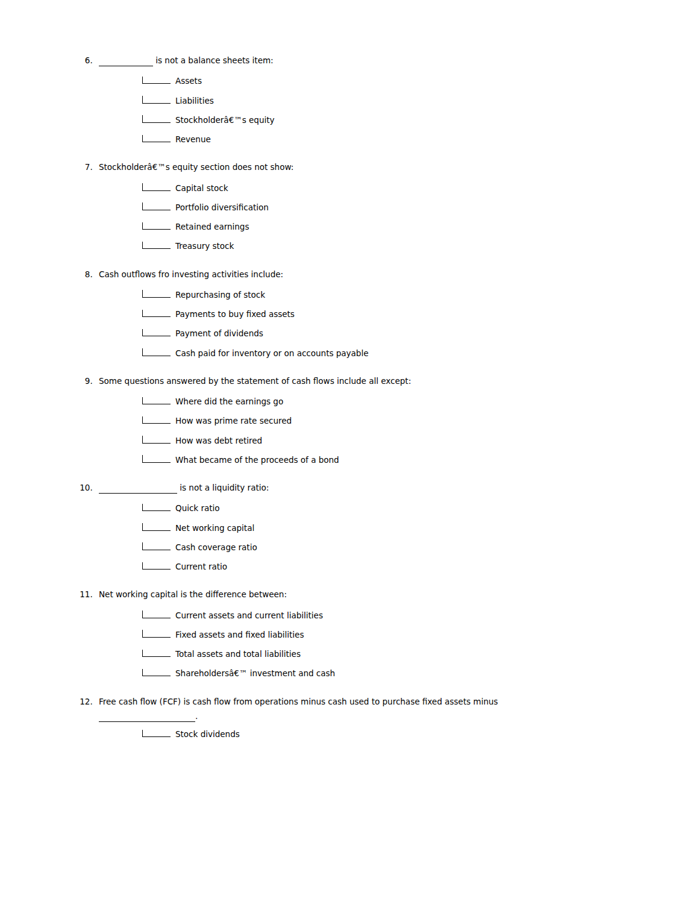is not a balance sheets item:
Assets
Liabilities
Stockholderâ€™s equity
Revenue
Stockholderâ€™s equity section does not show:
Capital stock
Portfolio diversification
Retained earnings
Treasury stock
Cash outflows fro investing activities include:
Repurchasing of stock
Payments to buy fixed assets
Payment of dividends
Cash paid for inventory or on accounts payable
Some questions answered by the statement of cash flows include all except:
Where did the earnings go
How was prime rate secured
How was debt retired
What became of the proceeds of a bond
is not a liquidity ratio:
Quick ratio
Net working capital
Cash coverage ratio
Current ratio
Net working capital is the difference between:
Current assets and current liabilities
Fixed assets and fixed liabilities
Total assets and total liabilities
Shareholdersâ€™ investment and cash
Free cash flow (FCF) is cash flow from operations minus cash used to purchase fixed assets minus
.
Stock dividends